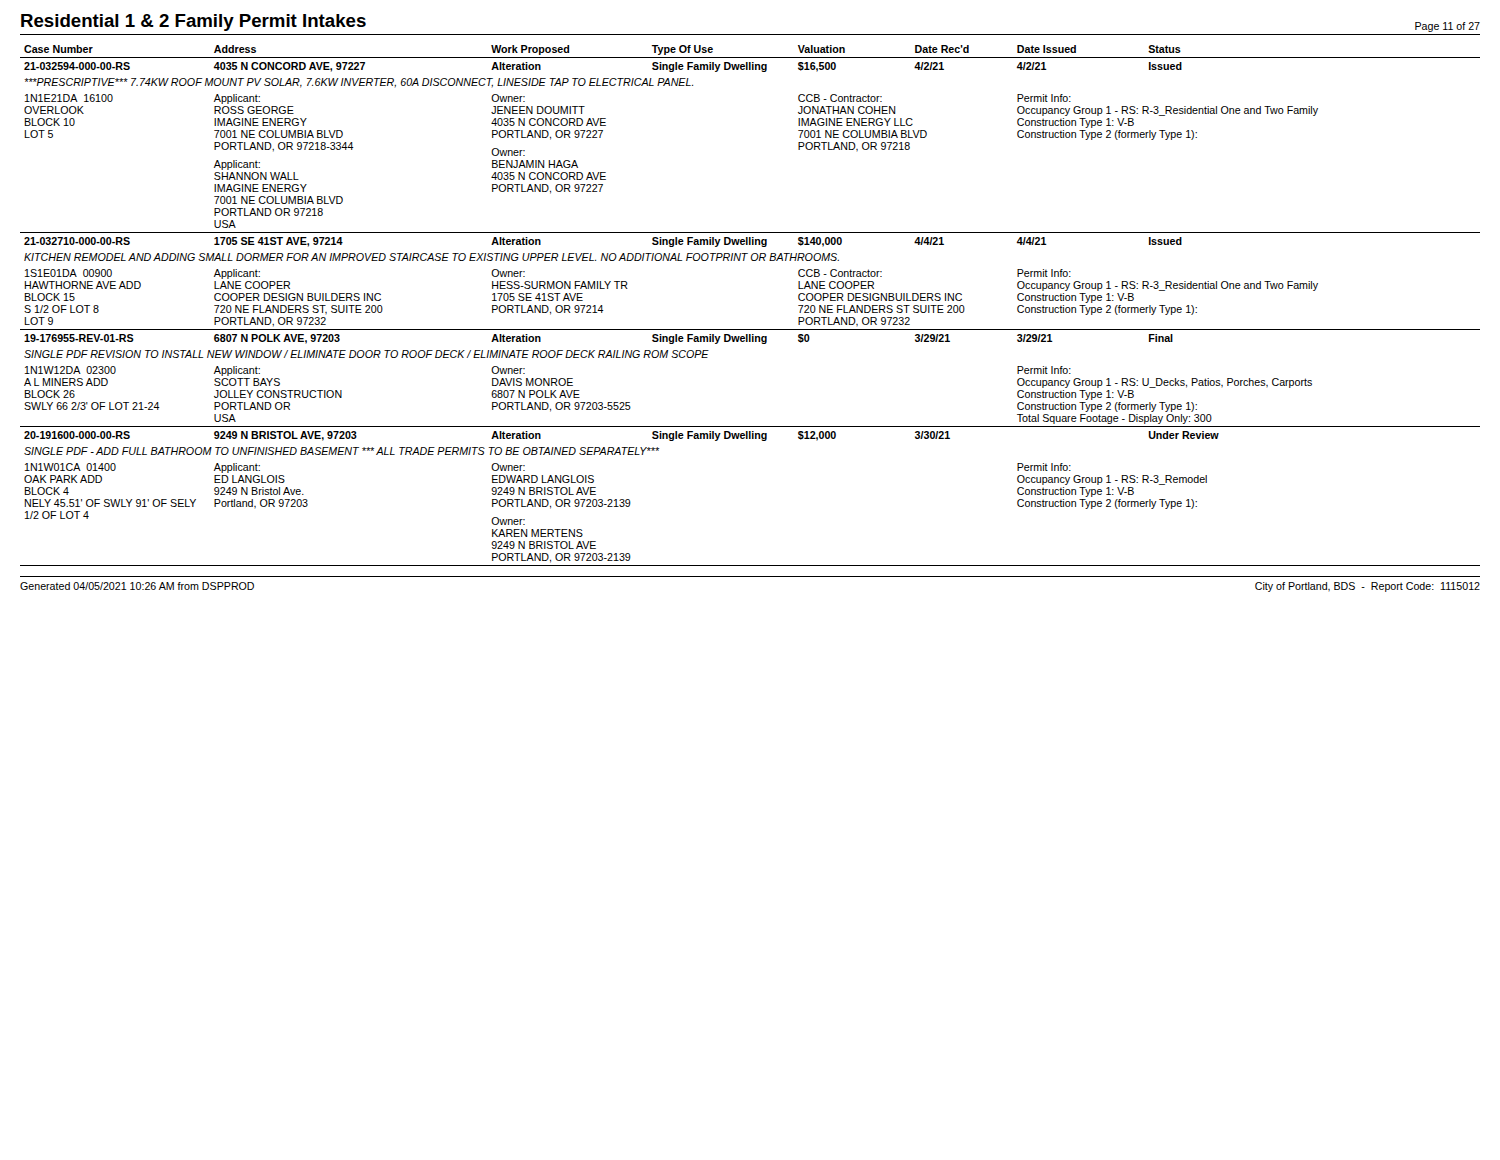Residential 1 & 2 Family Permit Intakes
Page 11 of 27
| Case Number | Address | Work Proposed | Type Of Use | Valuation | Date Rec'd | Date Issued | Status |
| --- | --- | --- | --- | --- | --- | --- | --- |
| 21-032594-000-00-RS | 4035 N CONCORD AVE, 97227 | Alteration | Single Family Dwelling | $16,500 | 4/2/21 | 4/2/21 | Issued |
| ***PRESCRIPTIVE*** 7.74KW ROOF MOUNT PV SOLAR, 7.6KW INVERTER, 60A DISCONNECT, LINESIDE TAP TO ELECTRICAL PANEL. |
| 1N1E21DA 16100 OVERLOOK BLOCK 10 LOT 5 | Applicant: ROSS GEORGE IMAGINE ENERGY 7001 NE COLUMBIA BLVD PORTLAND, OR 97218-3344 Applicant: SHANNON WALL IMAGINE ENERGY 7001 NE COLUMBIA BLVD PORTLAND OR 97218 USA | Owner: JENEEN DOUMITT 4035 N CONCORD AVE PORTLAND, OR 97227 Owner: BENJAMIN HAGA 4035 N CONCORD AVE PORTLAND, OR 97227 | CCB - Contractor: JONATHAN COHEN IMAGINE ENERGY LLC 7001 NE COLUMBIA BLVD PORTLAND, OR 97218 | Permit Info: Occupancy Group 1 - RS: R-3_Residential One and Two Family Construction Type 1: V-B Construction Type 2 (formerly Type 1): |
| 21-032710-000-00-RS | 1705 SE 41ST AVE, 97214 | Alteration | Single Family Dwelling | $140,000 | 4/4/21 | 4/4/21 | Issued |
| KITCHEN REMODEL AND ADDING SMALL DORMER FOR AN IMPROVED STAIRCASE TO EXISTING UPPER LEVEL. NO ADDITIONAL FOOTPRINT OR BATHROOMS. |
| 1S1E01DA 00900 HAWTHORNE AVE ADD BLOCK 15 S 1/2 OF LOT 8 LOT 9 | Applicant: LANE COOPER COOPER DESIGN BUILDERS INC 720 NE FLANDERS ST, SUITE 200 PORTLAND, OR 97232 | Owner: HESS-SURMON FAMILY TR 1705 SE 41ST AVE PORTLAND, OR 97214 | CCB - Contractor: LANE COOPER COOPER DESIGNBUILDERS INC 720 NE FLANDERS ST SUITE 200 PORTLAND, OR 97232 | Permit Info: Occupancy Group 1 - RS: R-3_Residential One and Two Family Construction Type 1: V-B Construction Type 2 (formerly Type 1): |
| 19-176955-REV-01-RS | 6807 N POLK AVE, 97203 | Alteration | Single Family Dwelling | $0 | 3/29/21 | 3/29/21 | Final |
| SINGLE PDF REVISION TO INSTALL NEW WINDOW / ELIMINATE DOOR TO ROOF DECK / ELIMINATE ROOF DECK RAILING ROM SCOPE |
| 1N1W12DA 02300 A L MINERS ADD BLOCK 26 SWLY 66 2/3' OF LOT 21-24 | Applicant: SCOTT BAYS JOLLEY CONSTRUCTION PORTLAND OR USA | Owner: DAVIS MONROE 6807 N POLK AVE PORTLAND, OR 97203-5525 | | Permit Info: Occupancy Group 1 - RS: U_Decks, Patios, Porches, Carports Construction Type 1: V-B Construction Type 2 (formerly Type 1): Total Square Footage - Display Only: 300 |
| 20-191600-000-00-RS | 9249 N BRISTOL AVE, 97203 | Alteration | Single Family Dwelling | $12,000 | 3/30/21 | | Under Review |
| SINGLE PDF - ADD FULL BATHROOM TO UNFINISHED BASEMENT *** ALL TRADE PERMITS TO BE OBTAINED SEPARATELY*** |
| 1N1W01CA 01400 OAK PARK ADD BLOCK 4 NELY 45.51' OF SWLY 91' OF SELY 1/2 OF LOT 4 | Applicant: ED LANGLOIS 9249 N Bristol Ave. Portland, OR 97203 | Owner: EDWARD LANGLOIS 9249 N BRISTOL AVE PORTLAND, OR 97203-2139 Owner: KAREN MERTENS 9249 N BRISTOL AVE PORTLAND, OR 97203-2139 | | Permit Info: Occupancy Group 1 - RS: R-3_Remodel Construction Type 1: V-B Construction Type 2 (formerly Type 1): |
Generated 04/05/2021 10:26 AM from DSPPROD
City of Portland, BDS - Report Code: 1115012